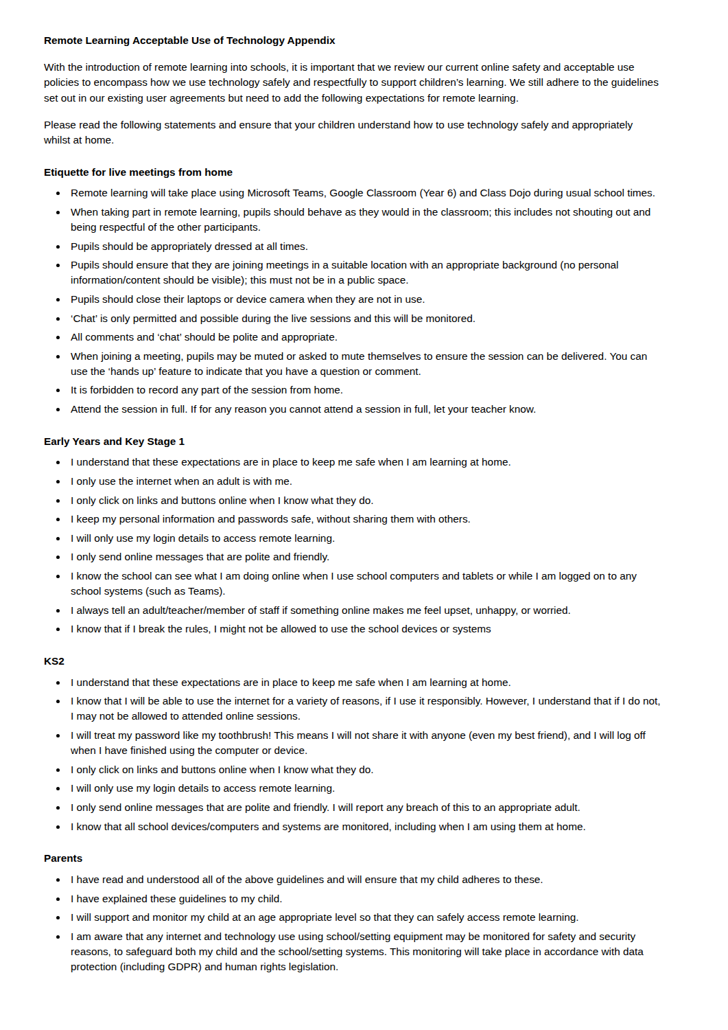Remote Learning Acceptable Use of Technology Appendix
With the introduction of remote learning into schools, it is important that we review our current online safety and acceptable use policies to encompass how we use technology safely and respectfully to support children’s learning. We still adhere to the guidelines set out in our existing user agreements but need to add the following expectations for remote learning.
Please read the following statements and ensure that your children understand how to use technology safely and appropriately whilst at home.
Etiquette for live meetings from home
Remote learning will take place using Microsoft Teams, Google Classroom (Year 6) and Class Dojo during usual school times.
When taking part in remote learning, pupils should behave as they would in the classroom; this includes not shouting out and being respectful of the other participants.
Pupils should be appropriately dressed at all times.
Pupils should ensure that they are joining meetings in a suitable location with an appropriate background (no personal information/content should be visible); this must not be in a public space.
Pupils should close their laptops or device camera when they are not in use.
‘Chat’ is only permitted and possible during the live sessions and this will be monitored.
All comments and ‘chat’ should be polite and appropriate.
When joining a meeting, pupils may be muted or asked to mute themselves to ensure the session can be delivered. You can use the ‘hands up’ feature to indicate that you have a question or comment.
It is forbidden to record any part of the session from home.
Attend the session in full. If for any reason you cannot attend a session in full, let your teacher know.
Early Years and Key Stage 1
I understand that these expectations are in place to keep me safe when I am learning at home.
I only use the internet when an adult is with me.
I only click on links and buttons online when I know what they do.
I keep my personal information and passwords safe, without sharing them with others.
I will only use my login details to access remote learning.
I only send online messages that are polite and friendly.
I know the school can see what I am doing online when I use school computers and tablets or while I am logged on to any school systems (such as Teams).
I always tell an adult/teacher/member of staff if something online makes me feel upset, unhappy, or worried.
I know that if I break the rules, I might not be allowed to use the school devices or systems
KS2
I understand that these expectations are in place to keep me safe when I am learning at home.
I know that I will be able to use the internet for a variety of reasons, if I use it responsibly. However, I understand that if I do not, I may not be allowed to attended online sessions.
I will treat my password like my toothbrush! This means I will not share it with anyone (even my best friend), and I will log off when I have finished using the computer or device.
I only click on links and buttons online when I know what they do.
I will only use my login details to access remote learning.
I only send online messages that are polite and friendly. I will report any breach of this to an appropriate adult.
I know that all school devices/computers and systems are monitored, including when I am using them at home.
Parents
I have read and understood all of the above guidelines and will ensure that my child adheres to these.
I have explained these guidelines to my child.
I will support and monitor my child at an age appropriate level so that they can safely access remote learning.
I am aware that any internet and technology use using school/setting equipment may be monitored for safety and security reasons, to safeguard both my child and the school/setting systems. This monitoring will take place in accordance with data protection (including GDPR) and human rights legislation.